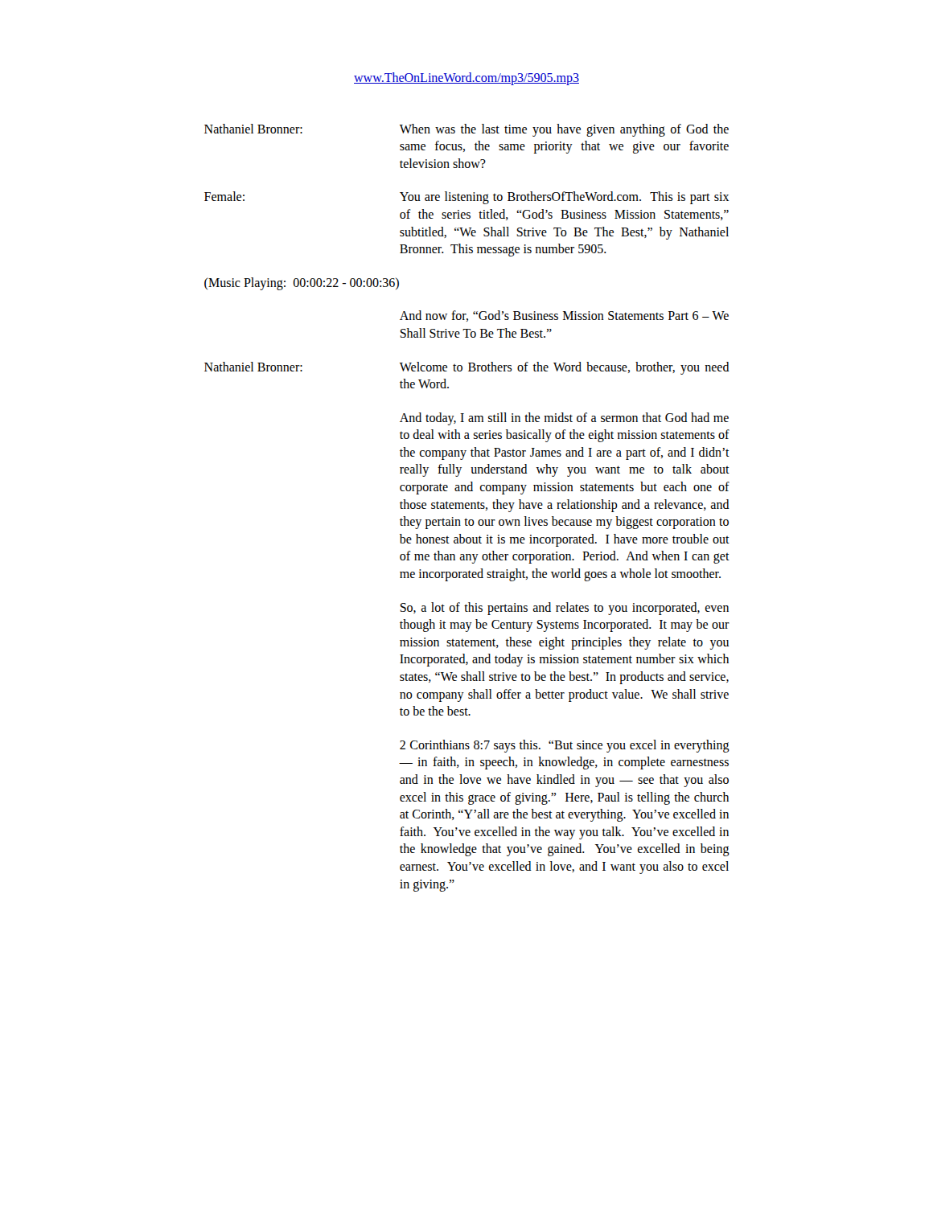www.TheOnLineWord.com/mp3/5905.mp3
| Nathaniel Bronner: | When was the last time you have given anything of God the same focus, the same priority that we give our favorite television show? |
| Female: | You are listening to BrothersOfTheWord.com. This is part six of the series titled, “God’s Business Mission Statements,” subtitled, “We Shall Strive To Be The Best,” by Nathaniel Bronner. This message is number 5905. |
| (Music Playing: 00:00:22 - 00:00:36) | |
| | And now for, “God’s Business Mission Statements Part 6 – We Shall Strive To Be The Best.” |
| Nathaniel Bronner: | Welcome to Brothers of the Word because, brother, you need the Word. And today, I am still in the midst of a sermon that God had me to deal with a series basically of the eight mission statements of the company that Pastor James and I are a part of, and I didn’t really fully understand why you want me to talk about corporate and company mission statements but each one of those statements, they have a relationship and a relevance, and they pertain to our own lives because my biggest corporation to be honest about it is me incorporated. I have more trouble out of me than any other corporation. Period. And when I can get me incorporated straight, the world goes a whole lot smoother. So, a lot of this pertains and relates to you incorporated, even though it may be Century Systems Incorporated. It may be our mission statement, these eight principles they relate to you Incorporated, and today is mission statement number six which states, “We shall strive to be the best.” In products and service, no company shall offer a better product value. We shall strive to be the best. 2 Corinthians 8:7 says this. “But since you excel in everything — in faith, in speech, in knowledge, in complete earnestness and in the love we have kindled in you — see that you also excel in this grace of giving.” Here, Paul is telling the church at Corinth, “Y’all are the best at everything. You’ve excelled in faith. You’ve excelled in the way you talk. You’ve excelled in the knowledge that you’ve gained. You’ve excelled in being earnest. You’ve excelled in love, and I want you also to excel in giving.” |